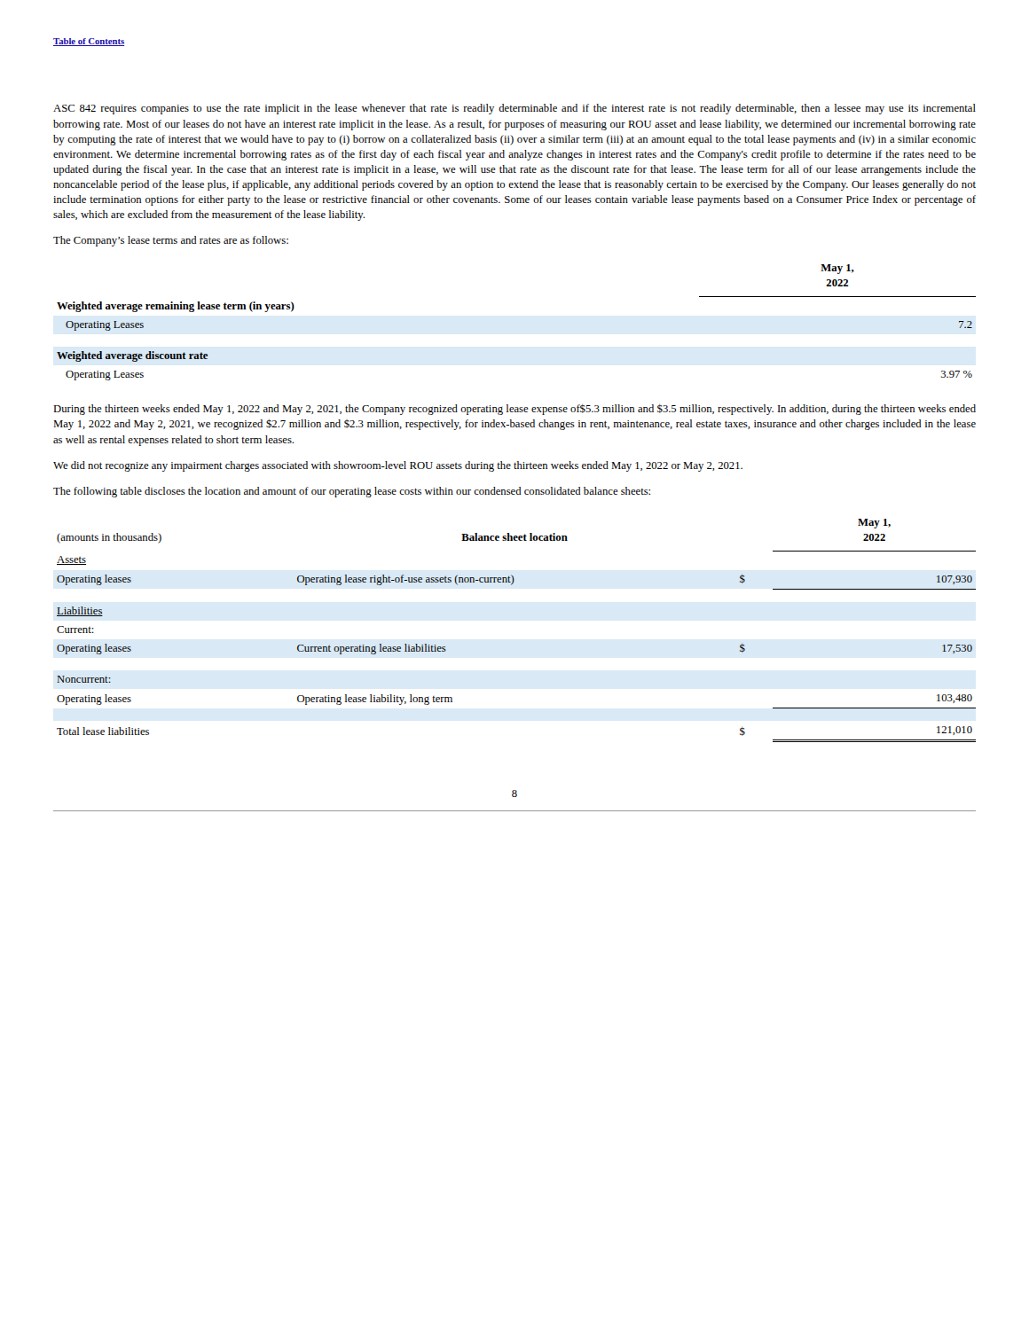Table of Contents
ASC 842 requires companies to use the rate implicit in the lease whenever that rate is readily determinable and if the interest rate is not readily determinable, then a lessee may use its incremental borrowing rate. Most of our leases do not have an interest rate implicit in the lease. As a result, for purposes of measuring our ROU asset and lease liability, we determined our incremental borrowing rate by computing the rate of interest that we would have to pay to (i) borrow on a collateralized basis (ii) over a similar term (iii) at an amount equal to the total lease payments and (iv) in a similar economic environment. We determine incremental borrowing rates as of the first day of each fiscal year and analyze changes in interest rates and the Company's credit profile to determine if the rates need to be updated during the fiscal year. In the case that an interest rate is implicit in a lease, we will use that rate as the discount rate for that lease. The lease term for all of our lease arrangements include the noncancelable period of the lease plus, if applicable, any additional periods covered by an option to extend the lease that is reasonably certain to be exercised by the Company. Our leases generally do not include termination options for either party to the lease or restrictive financial or other covenants. Some of our leases contain variable lease payments based on a Consumer Price Index or percentage of sales, which are excluded from the measurement of the lease liability.
The Company’s lease terms and rates are as follows:
| | May 1, 2022 |
| Weighted average remaining lease term (in years) | |
| Operating Leases | 7.2 |
| Weighted average discount rate | |
| Operating Leases | 3.97 % |
During the thirteen weeks ended May 1, 2022 and May 2, 2021, the Company recognized operating lease expense of$5.3 million and $3.5 million, respectively. In addition, during the thirteen weeks ended May 1, 2022 and May 2, 2021, we recognized $2.7 million and $2.3 million, respectively, for index-based changes in rent, maintenance, real estate taxes, insurance and other charges included in the lease as well as rental expenses related to short term leases.
We did not recognize any impairment charges associated with showroom-level ROU assets during the thirteen weeks ended May 1, 2022 or May 2, 2021.
The following table discloses the location and amount of our operating lease costs within our condensed consolidated balance sheets:
| (amounts in thousands) | Balance sheet location | | May 1, 2022 |
| Assets | | | |
| Operating leases | Operating lease right-of-use assets (non-current) | $ | 107,930 |
| Liabilities | | | |
| Current: | | | |
| Operating leases | Current operating lease liabilities | $ | 17,530 |
| Noncurrent: | | | |
| Operating leases | Operating lease liability, long term | | 103,480 |
| Total lease liabilities | | $ | 121,010 |
8